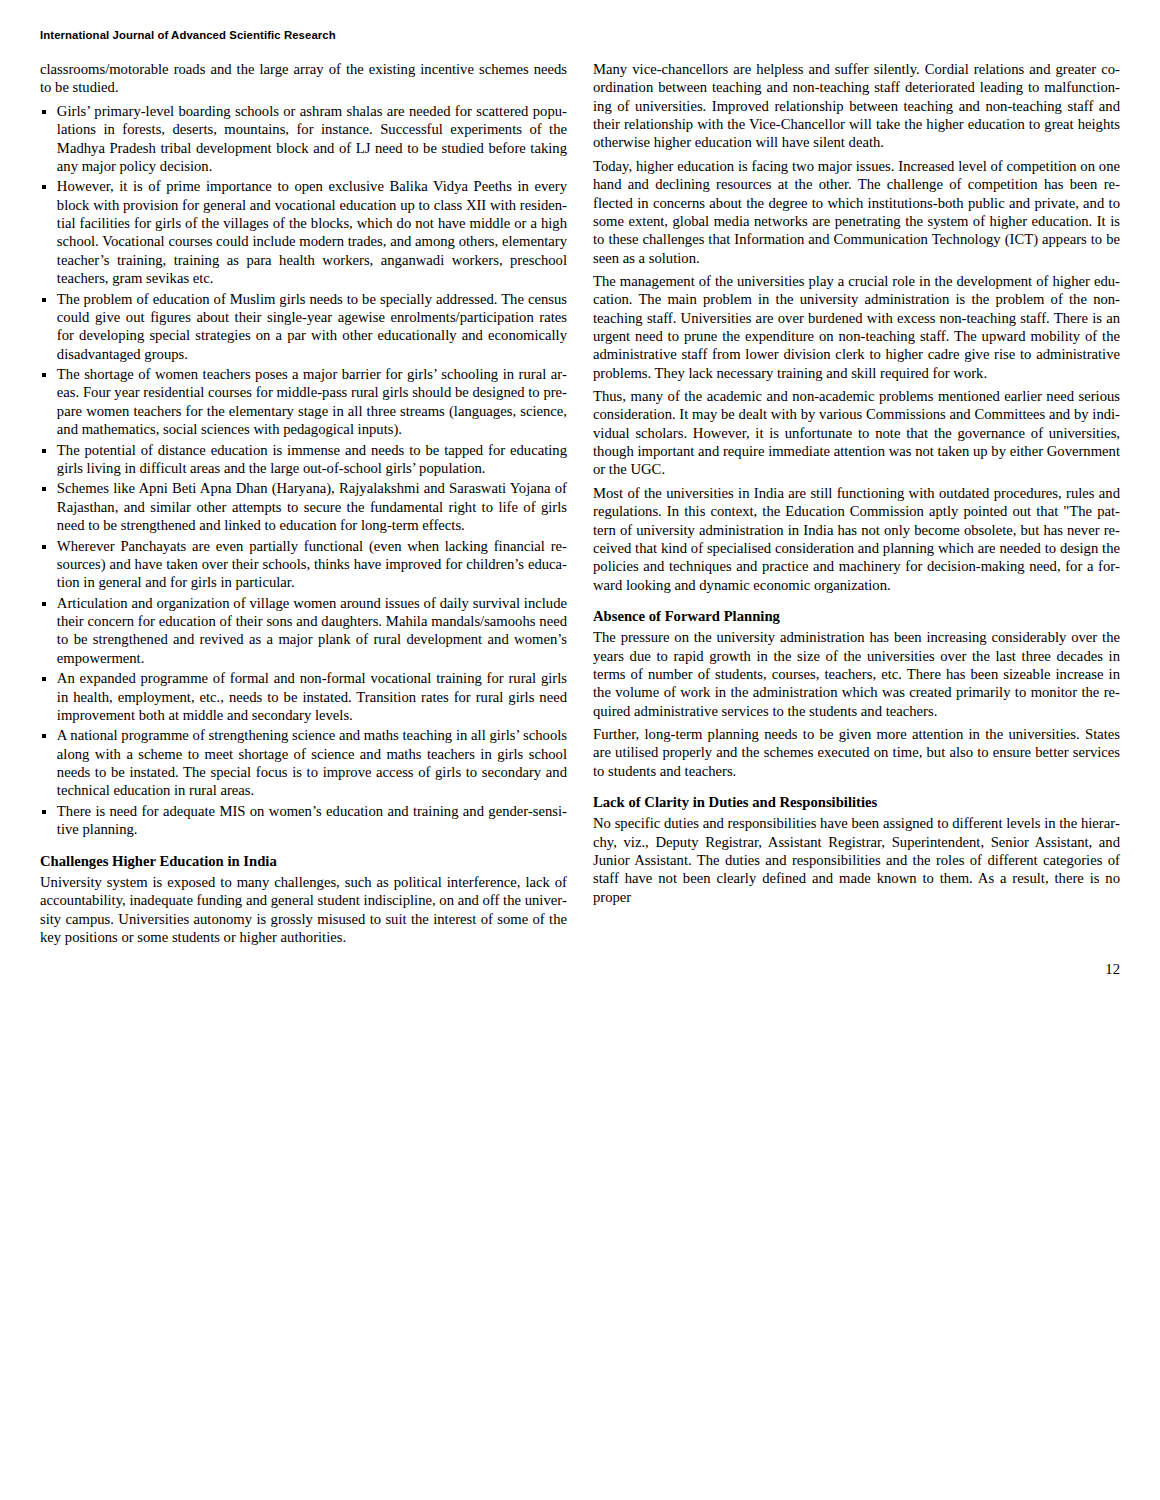International Journal of Advanced Scientific Research
classrooms/motorable roads and the large array of the existing incentive schemes needs to be studied.
Girls’ primary-level boarding schools or ashram shalas are needed for scattered populations in forests, deserts, mountains, for instance. Successful experiments of the Madhya Pradesh tribal development block and of LJ need to be studied before taking any major policy decision.
However, it is of prime importance to open exclusive Balika Vidya Peeths in every block with provision for general and vocational education up to class XII with residential facilities for girls of the villages of the blocks, which do not have middle or a high school. Vocational courses could include modern trades, and among others, elementary teacher’s training, training as para health workers, anganwadi workers, preschool teachers, gram sevikas etc.
The problem of education of Muslim girls needs to be specially addressed. The census could give out figures about their single-year agewise enrolments/participation rates for developing special strategies on a par with other educationally and economically disadvantaged groups.
The shortage of women teachers poses a major barrier for girls’ schooling in rural areas. Four year residential courses for middle-pass rural girls should be designed to prepare women teachers for the elementary stage in all three streams (languages, science, and mathematics, social sciences with pedagogical inputs).
The potential of distance education is immense and needs to be tapped for educating girls living in difficult areas and the large out-of-school girls’ population.
Schemes like Apni Beti Apna Dhan (Haryana), Rajyalakshmi and Saraswati Yojana of Rajasthan, and similar other attempts to secure the fundamental right to life of girls need to be strengthened and linked to education for long-term effects.
Wherever Panchayats are even partially functional (even when lacking financial resources) and have taken over their schools, thinks have improved for children’s education in general and for girls in particular.
Articulation and organization of village women around issues of daily survival include their concern for education of their sons and daughters. Mahila mandals/samoohs need to be strengthened and revived as a major plank of rural development and women’s empowerment.
An expanded programme of formal and non-formal vocational training for rural girls in health, employment, etc., needs to be instated. Transition rates for rural girls need improvement both at middle and secondary levels.
A national programme of strengthening science and maths teaching in all girls’ schools along with a scheme to meet shortage of science and maths teachers in girls school needs to be instated. The special focus is to improve access of girls to secondary and technical education in rural areas.
There is need for adequate MIS on women’s education and training and gender-sensitive planning.
Challenges Higher Education in India
University system is exposed to many challenges, such as political interference, lack of accountability, inadequate funding and general student indiscipline, on and off the university campus. Universities autonomy is grossly misused to suit the interest of some of the key positions or some students or higher authorities.
Many vice-chancellors are helpless and suffer silently. Cordial relations and greater co-ordination between teaching and non-teaching staff deteriorated leading to malfunctioning of universities. Improved relationship between teaching and non-teaching staff and their relationship with the Vice-Chancellor will take the higher education to great heights otherwise higher education will have silent death.
Today, higher education is facing two major issues. Increased level of competition on one hand and declining resources at the other. The challenge of competition has been reflected in concerns about the degree to which institutions-both public and private, and to some extent, global media networks are penetrating the system of higher education. It is to these challenges that Information and Communication Technology (ICT) appears to be seen as a solution.
The management of the universities play a crucial role in the development of higher education. The main problem in the university administration is the problem of the non-teaching staff. Universities are over burdened with excess non-teaching staff. There is an urgent need to prune the expenditure on non-teaching staff. The upward mobility of the administrative staff from lower division clerk to higher cadre give rise to administrative problems. They lack necessary training and skill required for work.
Thus, many of the academic and non-academic problems mentioned earlier need serious consideration. It may be dealt with by various Commissions and Committees and by individual scholars. However, it is unfortunate to note that the governance of universities, though important and require immediate attention was not taken up by either Government or the UGC.
Most of the universities in India are still functioning with outdated procedures, rules and regulations. In this context, the Education Commission aptly pointed out that "The pattern of university administration in India has not only become obsolete, but has never received that kind of specialised consideration and planning which are needed to design the policies and techniques and practice and machinery for decision-making need, for a forward looking and dynamic economic organization.
Absence of Forward Planning
The pressure on the university administration has been increasing considerably over the years due to rapid growth in the size of the universities over the last three decades in terms of number of students, courses, teachers, etc. There has been sizeable increase in the volume of work in the administration which was created primarily to monitor the required administrative services to the students and teachers.
Further, long-term planning needs to be given more attention in the universities. States are utilised properly and the schemes executed on time, but also to ensure better services to students and teachers.
Lack of Clarity in Duties and Responsibilities
No specific duties and responsibilities have been assigned to different levels in the hierarchy, viz., Deputy Registrar, Assistant Registrar, Superintendent, Senior Assistant, and Junior Assistant. The duties and responsibilities and the roles of different categories of staff have not been clearly defined and made known to them. As a result, there is no proper
12